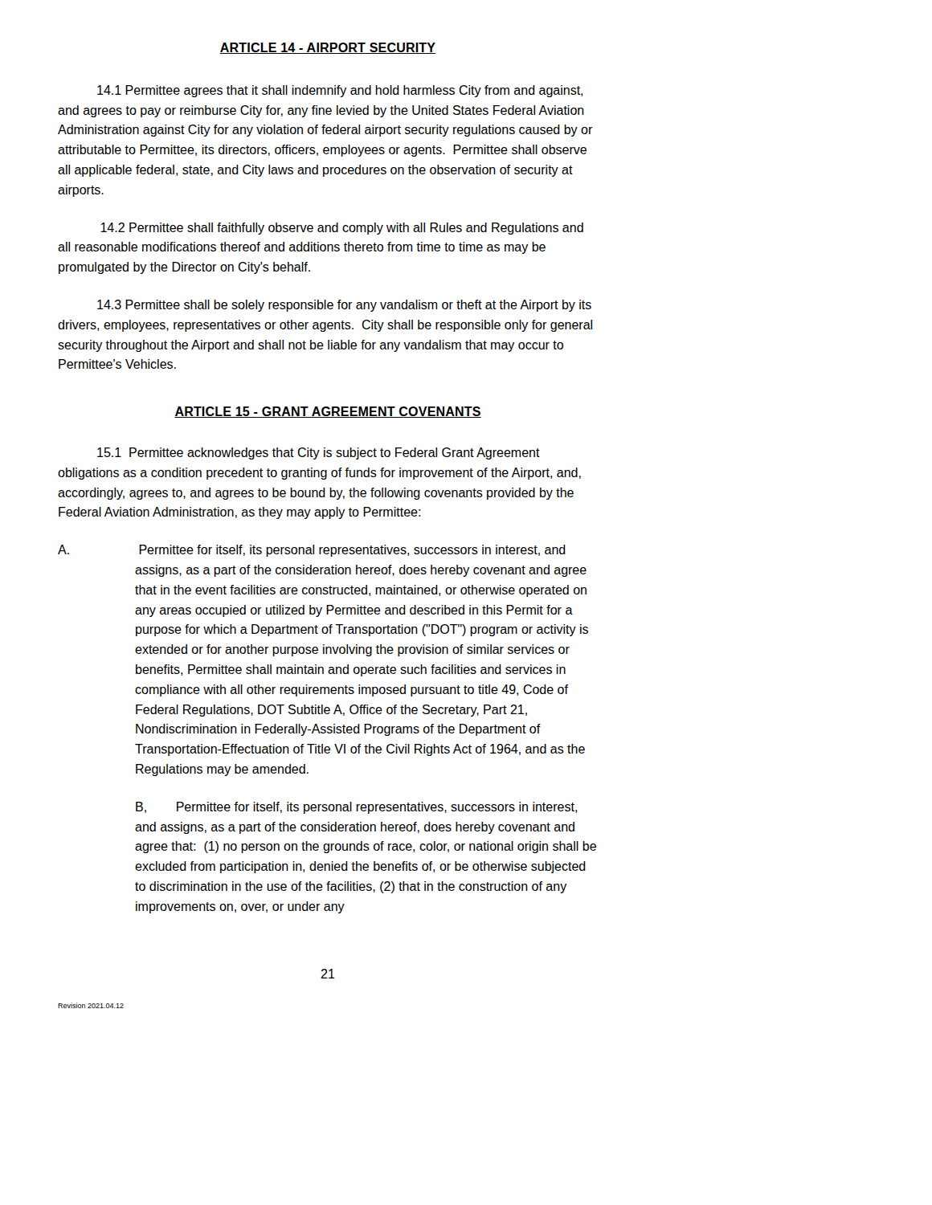ARTICLE 14 - AIRPORT SECURITY
14.1 Permittee agrees that it shall indemnify and hold harmless City from and against, and agrees to pay or reimburse City for, any fine levied by the United States Federal Aviation Administration against City for any violation of federal airport security regulations caused by or attributable to Permittee, its directors, officers, employees or agents. Permittee shall observe all applicable federal, state, and City laws and procedures on the observation of security at airports.
14.2 Permittee shall faithfully observe and comply with all Rules and Regulations and all reasonable modifications thereof and additions thereto from time to time as may be promulgated by the Director on City's behalf.
14.3 Permittee shall be solely responsible for any vandalism or theft at the Airport by its drivers, employees, representatives or other agents. City shall be responsible only for general security throughout the Airport and shall not be liable for any vandalism that may occur to Permittee's Vehicles.
ARTICLE 15 - GRANT AGREEMENT COVENANTS
15.1 Permittee acknowledges that City is subject to Federal Grant Agreement obligations as a condition precedent to granting of funds for improvement of the Airport, and, accordingly, agrees to, and agrees to be bound by, the following covenants provided by the Federal Aviation Administration, as they may apply to Permittee:
A.
Permittee for itself, its personal representatives, successors in interest, and assigns, as a part of the consideration hereof, does hereby covenant and agree that in the event facilities are constructed, maintained, or otherwise operated on any areas occupied or utilized by Permittee and described in this Permit for a purpose for which a Department of Transportation ("DOT") program or activity is extended or for another purpose involving the provision of similar services or benefits, Permittee shall maintain and operate such facilities and services in compliance with all other requirements imposed pursuant to title 49, Code of Federal Regulations, DOT Subtitle A, Office of the Secretary, Part 21, Nondiscrimination in Federally-Assisted Programs of the Department of Transportation-Effectuation of Title VI of the Civil Rights Act of 1964, and as the Regulations may be amended.
B, Permittee for itself, its personal representatives, successors in interest, and assigns, as a part of the consideration hereof, does hereby covenant and agree that: (1) no person on the grounds of race, color, or national origin shall be excluded from participation in, denied the benefits of, or be otherwise subjected to discrimination in the use of the facilities, (2) that in the construction of any improvements on, over, or under any
21
Revision 2021.04.12